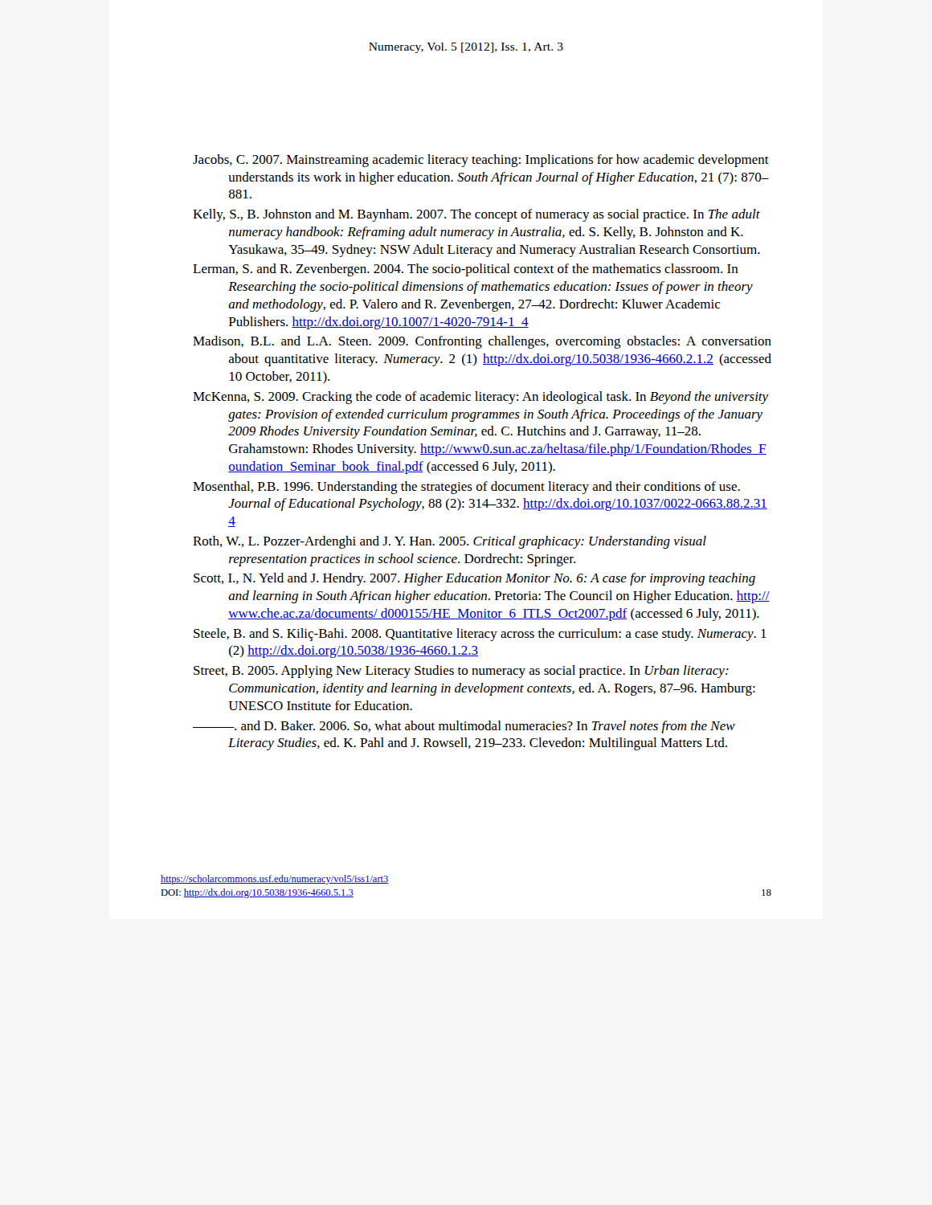Numeracy, Vol. 5 [2012], Iss. 1, Art. 3
Jacobs, C. 2007. Mainstreaming academic literacy teaching: Implications for how academic development understands its work in higher education. South African Journal of Higher Education, 21 (7): 870–881.
Kelly, S., B. Johnston and M. Baynham. 2007. The concept of numeracy as social practice. In The adult numeracy handbook: Reframing adult numeracy in Australia, ed. S. Kelly, B. Johnston and K. Yasukawa, 35–49. Sydney: NSW Adult Literacy and Numeracy Australian Research Consortium.
Lerman, S. and R. Zevenbergen. 2004. The socio-political context of the mathematics classroom. In Researching the socio-political dimensions of mathematics education: Issues of power in theory and methodology, ed. P. Valero and R. Zevenbergen, 27–42. Dordrecht: Kluwer Academic Publishers. http://dx.doi.org/10.1007/1-4020-7914-1_4
Madison, B.L. and L.A. Steen. 2009. Confronting challenges, overcoming obstacles: A conversation about quantitative literacy. Numeracy. 2 (1) http://dx.doi.org/10.5038/1936-4660.2.1.2 (accessed 10 October, 2011).
McKenna, S. 2009. Cracking the code of academic literacy: An ideological task. In Beyond the university gates: Provision of extended curriculum programmes in South Africa. Proceedings of the January 2009 Rhodes University Foundation Seminar, ed. C. Hutchins and J. Garraway, 11–28. Grahamstown: Rhodes University. http://www0.sun.ac.za/heltasa/file.php/1/Foundation/Rhodes_Foundation_Seminar_book_final.pdf (accessed 6 July, 2011).
Mosenthal, P.B. 1996. Understanding the strategies of document literacy and their conditions of use. Journal of Educational Psychology, 88 (2): 314–332. http://dx.doi.org/10.1037/0022-0663.88.2.314
Roth, W., L. Pozzer-Ardenghi and J. Y. Han. 2005. Critical graphicacy: Understanding visual representation practices in school science. Dordrecht: Springer.
Scott, I., N. Yeld and J. Hendry. 2007. Higher Education Monitor No. 6: A case for improving teaching and learning in South African higher education. Pretoria: The Council on Higher Education. http://www.che.ac.za/documents/ d000155/HE_Monitor_6_ITLS_Oct2007.pdf (accessed 6 July, 2011).
Steele, B. and S. Kiliç-Bahi. 2008. Quantitative literacy across the curriculum: a case study. Numeracy. 1 (2) http://dx.doi.org/10.5038/1936-4660.1.2.3
Street, B. 2005. Applying New Literacy Studies to numeracy as social practice. In Urban literacy: Communication, identity and learning in development contexts, ed. A. Rogers, 87–96. Hamburg: UNESCO Institute for Education.
———. and D. Baker. 2006. So, what about multimodal numeracies? In Travel notes from the New Literacy Studies, ed. K. Pahl and J. Rowsell, 219–233. Clevedon: Multilingual Matters Ltd.
https://scholarcommons.usf.edu/numeracy/vol5/iss1/art3
DOI: http://dx.doi.org/10.5038/1936-4660.5.1.3
18